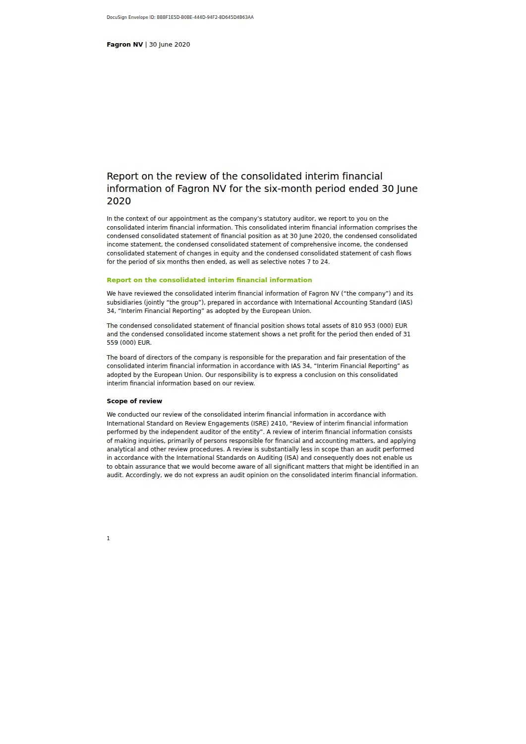DocuSign Envelope ID: BBBF1E5D-B0BE-444D-94F2-8D645D4B63AA
Fagron NV | 30 June 2020
Report on the review of the consolidated interim financial information of Fagron NV for the six-month period ended 30 June 2020
In the context of our appointment as the company’s statutory auditor, we report to you on the consolidated interim financial information. This consolidated interim financial information comprises the condensed consolidated statement of financial position as at 30 June 2020, the condensed consolidated income statement, the condensed consolidated statement of comprehensive income, the condensed consolidated statement of changes in equity and the condensed consolidated statement of cash flows for the period of six months then ended, as well as selective notes 7 to 24.
Report on the consolidated interim financial information
We have reviewed the consolidated interim financial information of Fagron NV (“the company”) and its subsidiaries (jointly “the group”), prepared in accordance with International Accounting Standard (IAS) 34, “Interim Financial Reporting” as adopted by the European Union.
The condensed consolidated statement of financial position shows total assets of 810 953 (000) EUR and the condensed consolidated income statement shows a net profit for the period then ended of 31 559 (000) EUR.
The board of directors of the company is responsible for the preparation and fair presentation of the consolidated interim financial information in accordance with IAS 34, “Interim Financial Reporting” as adopted by the European Union. Our responsibility is to express a conclusion on this consolidated interim financial information based on our review.
Scope of review
We conducted our review of the consolidated interim financial information in accordance with International Standard on Review Engagements (ISRE) 2410, “Review of interim financial information performed by the independent auditor of the entity”. A review of interim financial information consists of making inquiries, primarily of persons responsible for financial and accounting matters, and applying analytical and other review procedures. A review is substantially less in scope than an audit performed in accordance with the International Standards on Auditing (ISA) and consequently does not enable us to obtain assurance that we would become aware of all significant matters that might be identified in an audit. Accordingly, we do not express an audit opinion on the consolidated interim financial information.
1